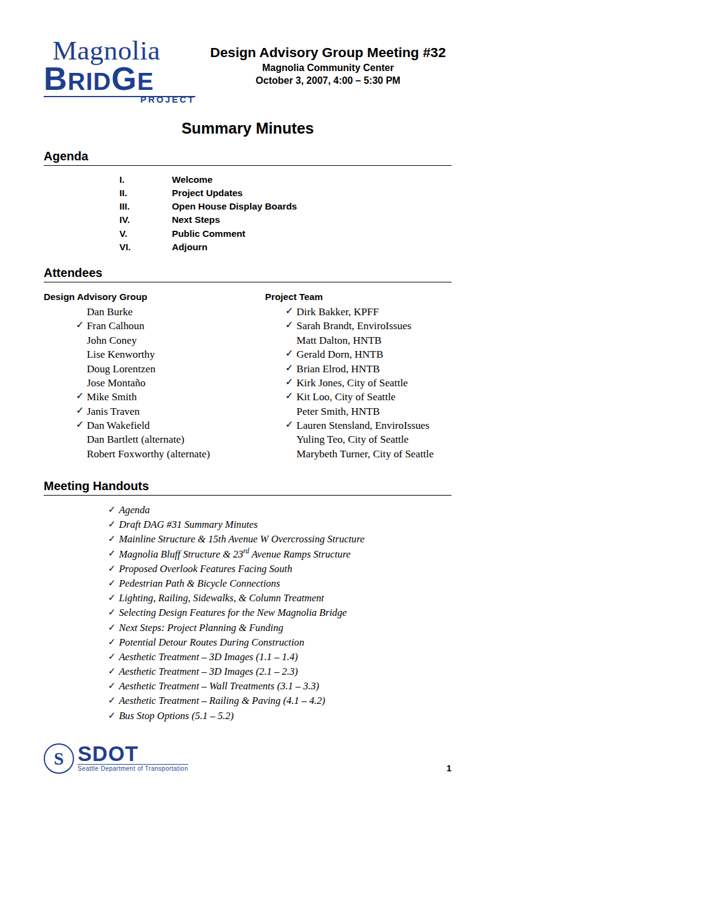Magnolia BRIDGE
PROJECT
Design Advisory Group Meeting #32
Magnolia Community Center
October 3, 2007, 4:00 – 5:30 PM
Summary Minutes
Agenda
| I. | Welcome |
| II. | Project Updates |
| III. | Open House Display Boards |
| IV. | Next Steps |
| V. | Public Comment |
| VI. | Adjourn |
Attendees
Design Advisory Group
Dan Burke
Fran Calhoun
John Coney
Lise Kenworthy
Doug Lorentzen
Jose Montaño
Mike Smith
Janis Traven
Dan Wakefield
Dan Bartlett (alternate)
Robert Foxworthy (alternate)
Project Team
Dirk Bakker, KPFF
Sarah Brandt, EnviroIssues
Matt Dalton, HNTB
Gerald Dorn, HNTB
Brian Elrod, HNTB
Kirk Jones, City of Seattle
Kit Loo, City of Seattle
Peter Smith, HNTB
Lauren Stensland, EnviroIssues
Yuling Teo, City of Seattle
Marybeth Turner, City of Seattle
Meeting Handouts
Agenda
Draft DAG #31 Summary Minutes
Mainline Structure & 15th Avenue W Overcrossing Structure
Magnolia Bluff Structure & 23rd Avenue Ramps Structure
Proposed Overlook Features Facing South
Pedestrian Path & Bicycle Connections
Lighting, Railing, Sidewalks, & Column Treatment
Selecting Design Features for the New Magnolia Bridge
Next Steps: Project Planning & Funding
Potential Detour Routes During Construction
Aesthetic Treatment – 3D Images (1.1 – 1.4)
Aesthetic Treatment – 3D Images (2.1 – 2.3)
Aesthetic Treatment – Wall Treatments (3.1 – 3.3)
Aesthetic Treatment – Railing & Paving (4.1 – 4.2)
Bus Stop Options (5.1 – 5.2)
SDOT
Seattle Department of Transportation
1